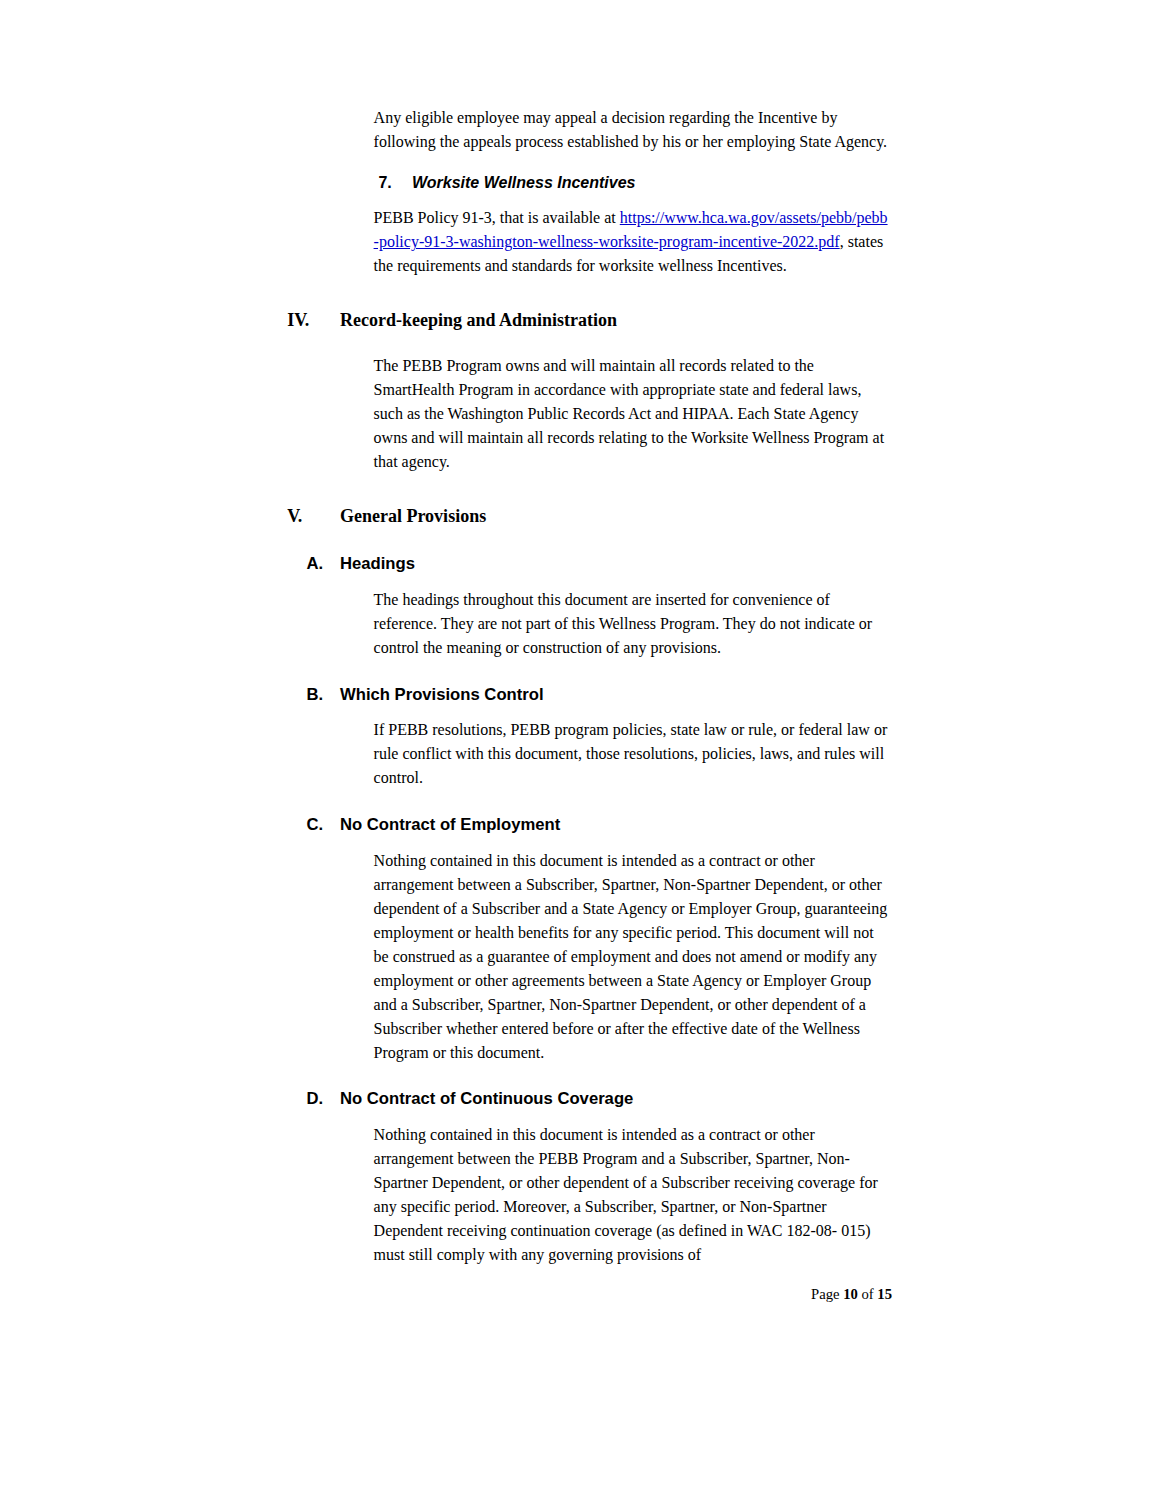Any eligible employee may appeal a decision regarding the Incentive by following the appeals process established by his or her employing State Agency.
7. Worksite Wellness Incentives
PEBB Policy 91-3, that is available at https://www.hca.wa.gov/assets/pebb/pebb-policy-91-3-washington-wellness-worksite-program-incentive-2022.pdf, states the requirements and standards for worksite wellness Incentives.
IV. Record-keeping and Administration
The PEBB Program owns and will maintain all records related to the SmartHealth Program in accordance with appropriate state and federal laws, such as the Washington Public Records Act and HIPAA. Each State Agency owns and will maintain all records relating to the Worksite Wellness Program at that agency.
V. General Provisions
A. Headings
The headings throughout this document are inserted for convenience of reference. They are not part of this Wellness Program. They do not indicate or control the meaning or construction of any provisions.
B. Which Provisions Control
If PEBB resolutions, PEBB program policies, state law or rule, or federal law or rule conflict with this document, those resolutions, policies, laws, and rules will control.
C. No Contract of Employment
Nothing contained in this document is intended as a contract or other arrangement between a Subscriber, Spartner, Non-Spartner Dependent, or other dependent of a Subscriber and a State Agency or Employer Group, guaranteeing employment or health benefits for any specific period. This document will not be construed as a guarantee of employment and does not amend or modify any employment or other agreements between a State Agency or Employer Group and a Subscriber, Spartner, Non-Spartner Dependent, or other dependent of a Subscriber whether entered before or after the effective date of the Wellness Program or this document.
D. No Contract of Continuous Coverage
Nothing contained in this document is intended as a contract or other arrangement between the PEBB Program and a Subscriber, Spartner, Non-Spartner Dependent, or other dependent of a Subscriber receiving coverage for any specific period. Moreover, a Subscriber, Spartner, or Non-Spartner Dependent receiving continuation coverage (as defined in WAC 182-08- 015) must still comply with any governing provisions of
Page 10 of 15